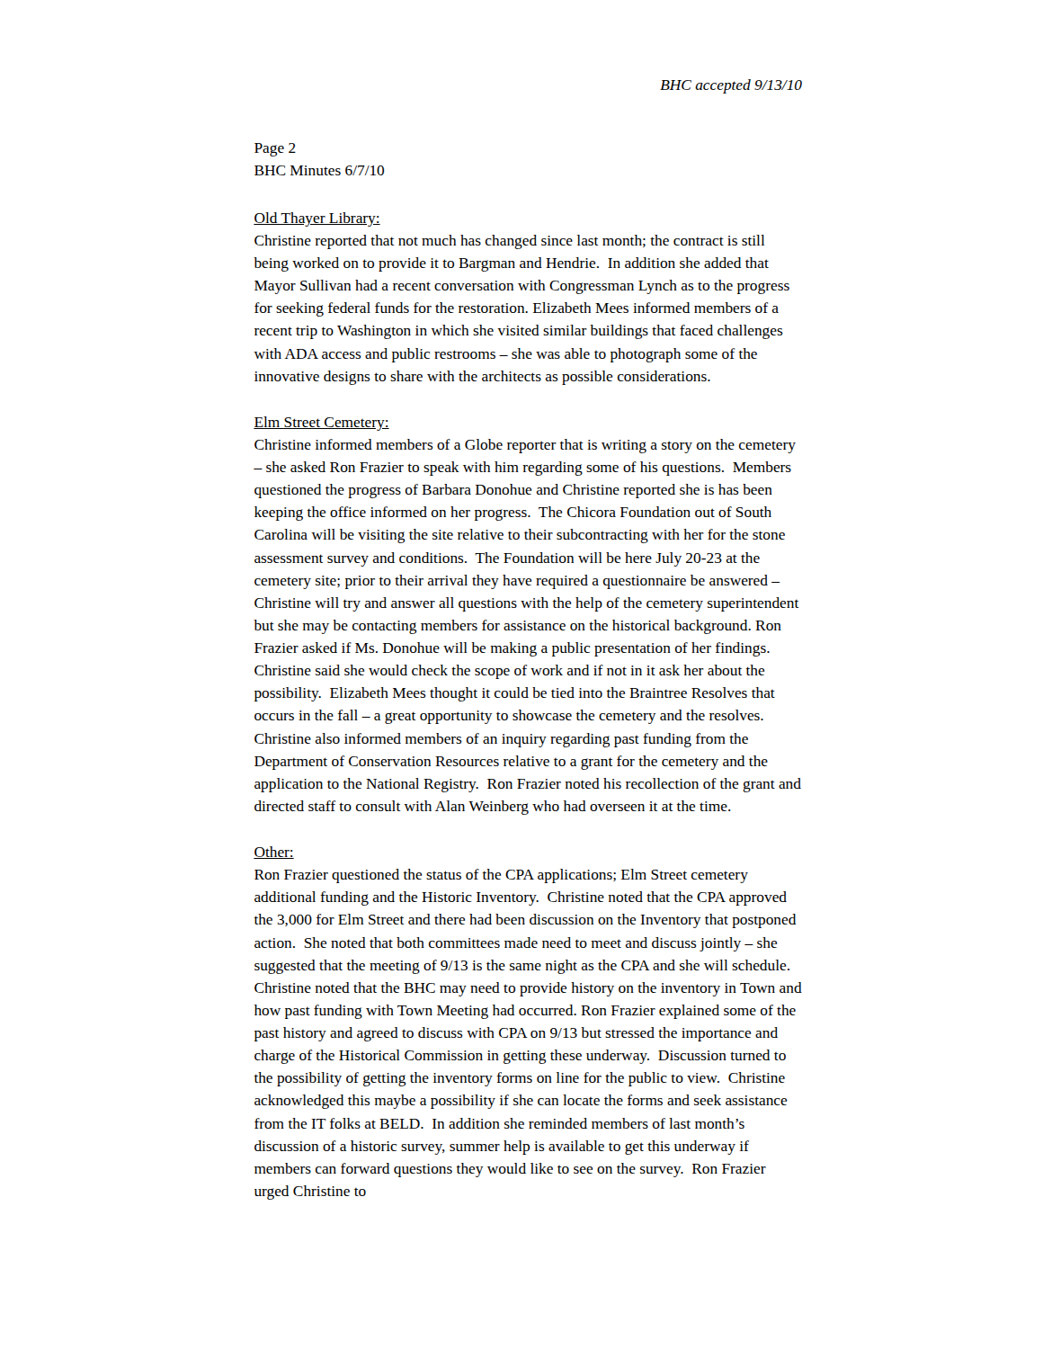BHC accepted 9/13/10
Page 2
BHC Minutes 6/7/10
Old Thayer Library:
Christine reported that not much has changed since last month; the contract is still being worked on to provide it to Bargman and Hendrie. In addition she added that Mayor Sullivan had a recent conversation with Congressman Lynch as to the progress for seeking federal funds for the restoration. Elizabeth Mees informed members of a recent trip to Washington in which she visited similar buildings that faced challenges with ADA access and public restrooms – she was able to photograph some of the innovative designs to share with the architects as possible considerations.
Elm Street Cemetery:
Christine informed members of a Globe reporter that is writing a story on the cemetery – she asked Ron Frazier to speak with him regarding some of his questions. Members questioned the progress of Barbara Donohue and Christine reported she is has been keeping the office informed on her progress. The Chicora Foundation out of South Carolina will be visiting the site relative to their subcontracting with her for the stone assessment survey and conditions. The Foundation will be here July 20-23 at the cemetery site; prior to their arrival they have required a questionnaire be answered – Christine will try and answer all questions with the help of the cemetery superintendent but she may be contacting members for assistance on the historical background. Ron Frazier asked if Ms. Donohue will be making a public presentation of her findings. Christine said she would check the scope of work and if not in it ask her about the possibility. Elizabeth Mees thought it could be tied into the Braintree Resolves that occurs in the fall – a great opportunity to showcase the cemetery and the resolves. Christine also informed members of an inquiry regarding past funding from the Department of Conservation Resources relative to a grant for the cemetery and the application to the National Registry. Ron Frazier noted his recollection of the grant and directed staff to consult with Alan Weinberg who had overseen it at the time.
Other:
Ron Frazier questioned the status of the CPA applications; Elm Street cemetery additional funding and the Historic Inventory. Christine noted that the CPA approved the 3,000 for Elm Street and there had been discussion on the Inventory that postponed action. She noted that both committees made need to meet and discuss jointly – she suggested that the meeting of 9/13 is the same night as the CPA and she will schedule. Christine noted that the BHC may need to provide history on the inventory in Town and how past funding with Town Meeting had occurred. Ron Frazier explained some of the past history and agreed to discuss with CPA on 9/13 but stressed the importance and charge of the Historical Commission in getting these underway. Discussion turned to the possibility of getting the inventory forms on line for the public to view. Christine acknowledged this maybe a possibility if she can locate the forms and seek assistance from the IT folks at BELD. In addition she reminded members of last month’s discussion of a historic survey, summer help is available to get this underway if members can forward questions they would like to see on the survey. Ron Frazier urged Christine to